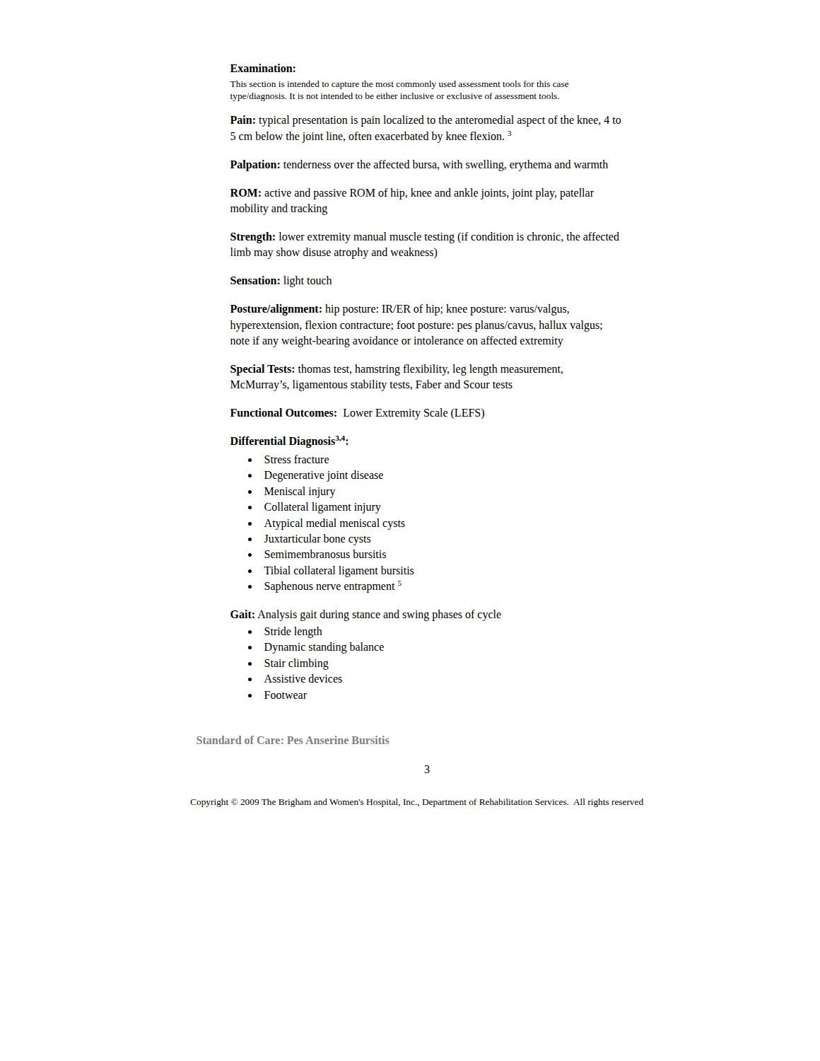Examination:
This section is intended to capture the most commonly used assessment tools for this case type/diagnosis. It is not intended to be either inclusive or exclusive of assessment tools.
Pain: typical presentation is pain localized to the anteromedial aspect of the knee, 4 to 5 cm below the joint line, often exacerbated by knee flexion. 3
Palpation: tenderness over the affected bursa, with swelling, erythema and warmth
ROM: active and passive ROM of hip, knee and ankle joints, joint play, patellar mobility and tracking
Strength: lower extremity manual muscle testing (if condition is chronic, the affected limb may show disuse atrophy and weakness)
Sensation: light touch
Posture/alignment: hip posture: IR/ER of hip; knee posture: varus/valgus, hyperextension, flexion contracture; foot posture: pes planus/cavus, hallux valgus; note if any weight-bearing avoidance or intolerance on affected extremity
Special Tests: thomas test, hamstring flexibility, leg length measurement, McMurray’s, ligamentous stability tests, Faber and Scour tests
Functional Outcomes: Lower Extremity Scale (LEFS)
Differential Diagnosis3,4:
Stress fracture
Degenerative joint disease
Meniscal injury
Collateral ligament injury
Atypical medial meniscal cysts
Juxtarticular bone cysts
Semimembranosus bursitis
Tibial collateral ligament bursitis
Saphenous nerve entrapment 5
Gait: Analysis gait during stance and swing phases of cycle
Stride length
Dynamic standing balance
Stair climbing
Assistive devices
Footwear
Standard of Care: Pes Anserine Bursitis
3
Copyright © 2009 The Brigham and Women's Hospital, Inc., Department of Rehabilitation Services. All rights reserved